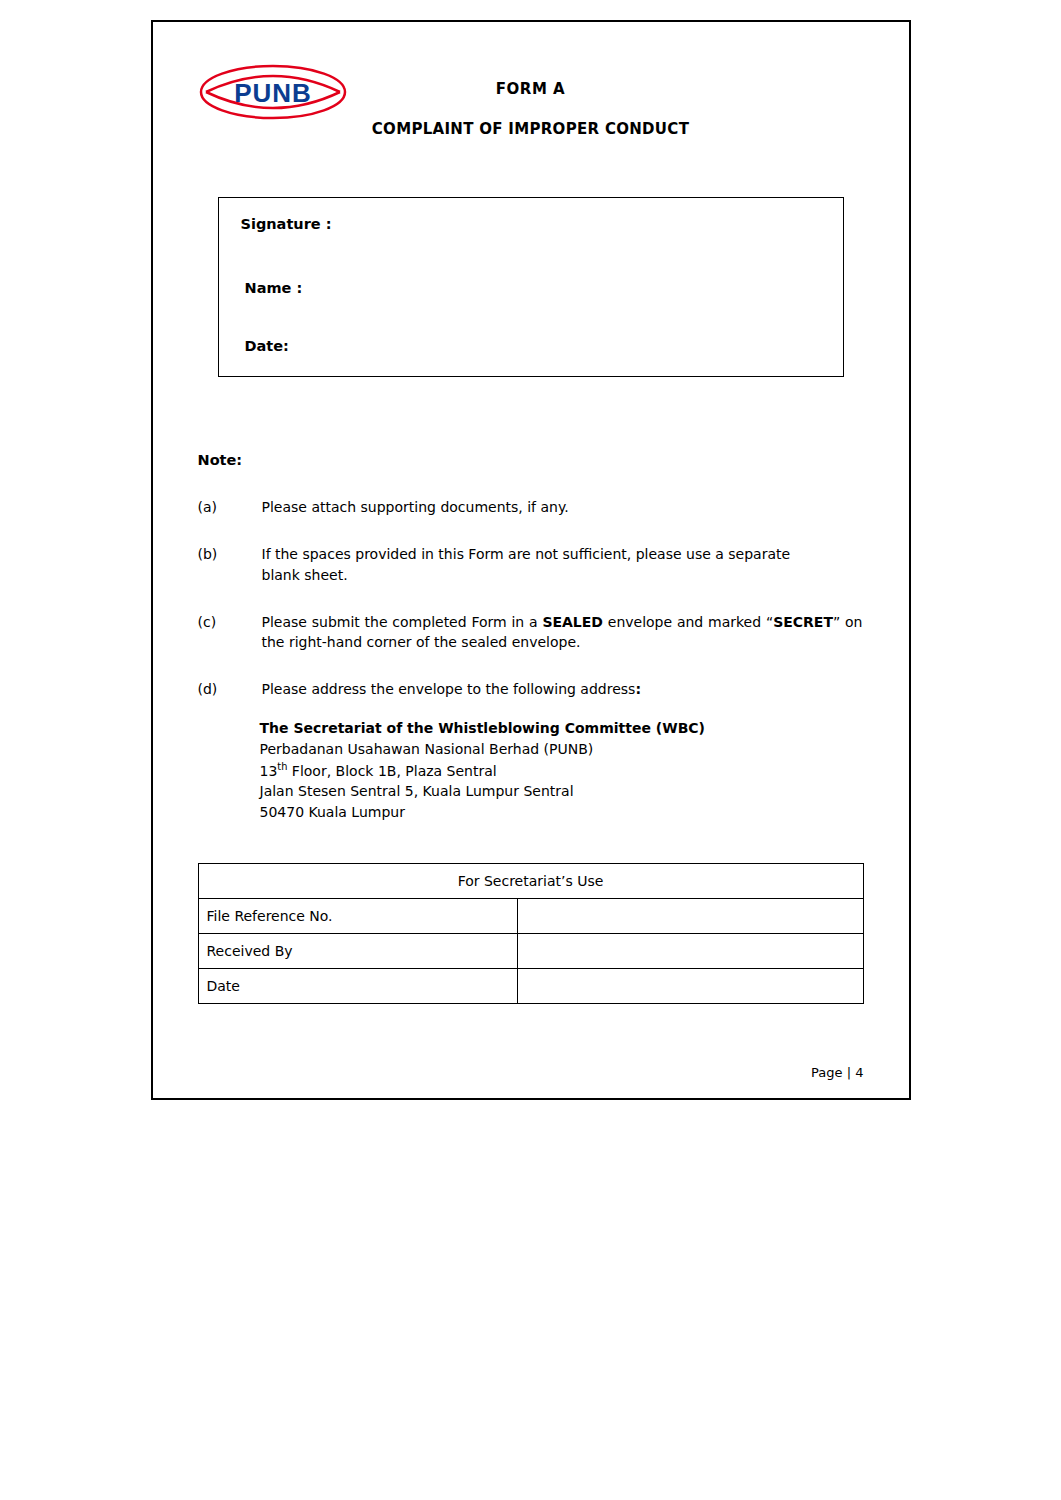PUNB
FORM A
COMPLAINT OF IMPROPER CONDUCT
Signature :
Name :
Date:
Note:
| (a) | Please attach supporting documents, if any. |
| (b) | If the spaces provided in this Form are not sufficient, please use a separate blank sheet. |
| (c) | Please submit the completed Form in a SEALED envelope and marked “ SECRET ” on the right-hand corner of the sealed envelope. |
| (d) | Please address the envelope to the following address : |
The Secretariat of the Whistleblowing Committee (WBC)
Perbadanan Usahawan Nasional Berhad (PUNB)
13th Floor, Block 1B, Plaza Sentral
Jalan Stesen Sentral 5, Kuala Lumpur Sentral
50470 Kuala Lumpur
| For Secretariat’s Use |
| --- |
| File Reference No. | |
| Received By | |
| Date | |
Page | 4